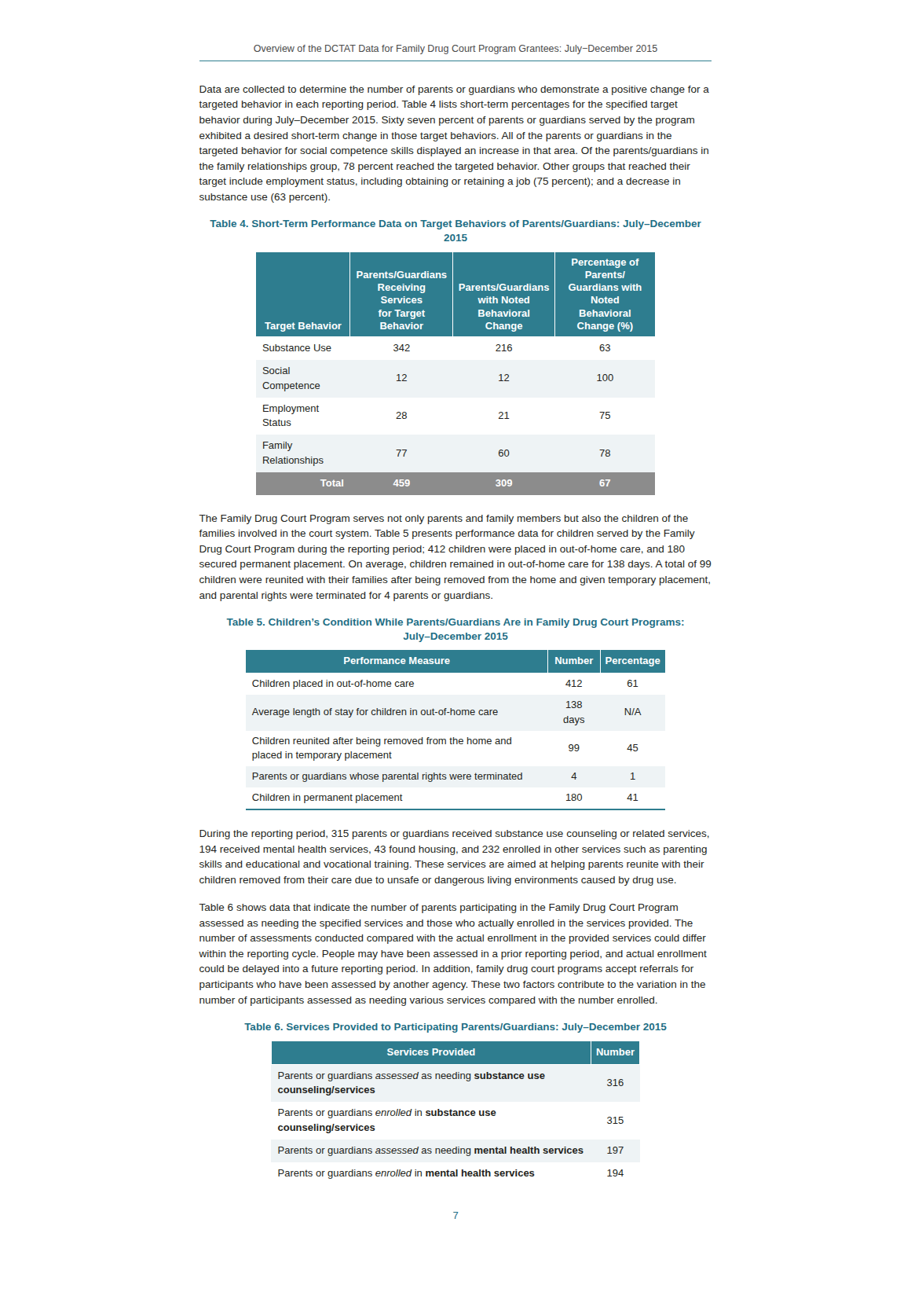Overview of the DCTAT Data for Family Drug Court Program Grantees: July−December 2015
Data are collected to determine the number of parents or guardians who demonstrate a positive change for a targeted behavior in each reporting period. Table 4 lists short-term percentages for the specified target behavior during July–December 2015. Sixty seven percent of parents or guardians served by the program exhibited a desired short-term change in those target behaviors. All of the parents or guardians in the targeted behavior for social competence skills displayed an increase in that area. Of the parents/guardians in the family relationships group, 78 percent reached the targeted behavior. Other groups that reached their target include employment status, including obtaining or retaining a job (75 percent); and a decrease in substance use (63 percent).
Table 4. Short-Term Performance Data on Target Behaviors of Parents/Guardians: July–December 2015
| Target Behavior | Parents/Guardians Receiving Services for Target Behavior | Parents/Guardians with Noted Behavioral Change | Percentage of Parents/ Guardians with Noted Behavioral Change (%) |
| --- | --- | --- | --- |
| Substance Use | 342 | 216 | 63 |
| Social Competence | 12 | 12 | 100 |
| Employment Status | 28 | 21 | 75 |
| Family Relationships | 77 | 60 | 78 |
| Total | 459 | 309 | 67 |
The Family Drug Court Program serves not only parents and family members but also the children of the families involved in the court system. Table 5 presents performance data for children served by the Family Drug Court Program during the reporting period; 412 children were placed in out-of-home care, and 180 secured permanent placement. On average, children remained in out-of-home care for 138 days. A total of 99 children were reunited with their families after being removed from the home and given temporary placement, and parental rights were terminated for 4 parents or guardians.
Table 5. Children’s Condition While Parents/Guardians Are in Family Drug Court Programs:
July–December 2015
| Performance Measure | Number | Percentage |
| --- | --- | --- |
| Children placed in out-of-home care | 412 | 61 |
| Average length of stay for children in out-of-home care | 138 days | N/A |
| Children reunited after being removed from the home and placed in temporary placement | 99 | 45 |
| Parents or guardians whose parental rights were terminated | 4 | 1 |
| Children in permanent placement | 180 | 41 |
During the reporting period, 315 parents or guardians received substance use counseling or related services, 194 received mental health services, 43 found housing, and 232 enrolled in other services such as parenting skills and educational and vocational training. These services are aimed at helping parents reunite with their children removed from their care due to unsafe or dangerous living environments caused by drug use.
Table 6 shows data that indicate the number of parents participating in the Family Drug Court Program assessed as needing the specified services and those who actually enrolled in the services provided. The number of assessments conducted compared with the actual enrollment in the provided services could differ within the reporting cycle. People may have been assessed in a prior reporting period, and actual enrollment could be delayed into a future reporting period. In addition, family drug court programs accept referrals for participants who have been assessed by another agency. These two factors contribute to the variation in the number of participants assessed as needing various services compared with the number enrolled.
Table 6. Services Provided to Participating Parents/Guardians: July–December 2015
| Services Provided | Number |
| --- | --- |
| Parents or guardians assessed as needing substance use counseling/services | 316 |
| Parents or guardians enrolled in substance use counseling/services | 315 |
| Parents or guardians assessed as needing mental health services | 197 |
| Parents or guardians enrolled in mental health services | 194 |
7